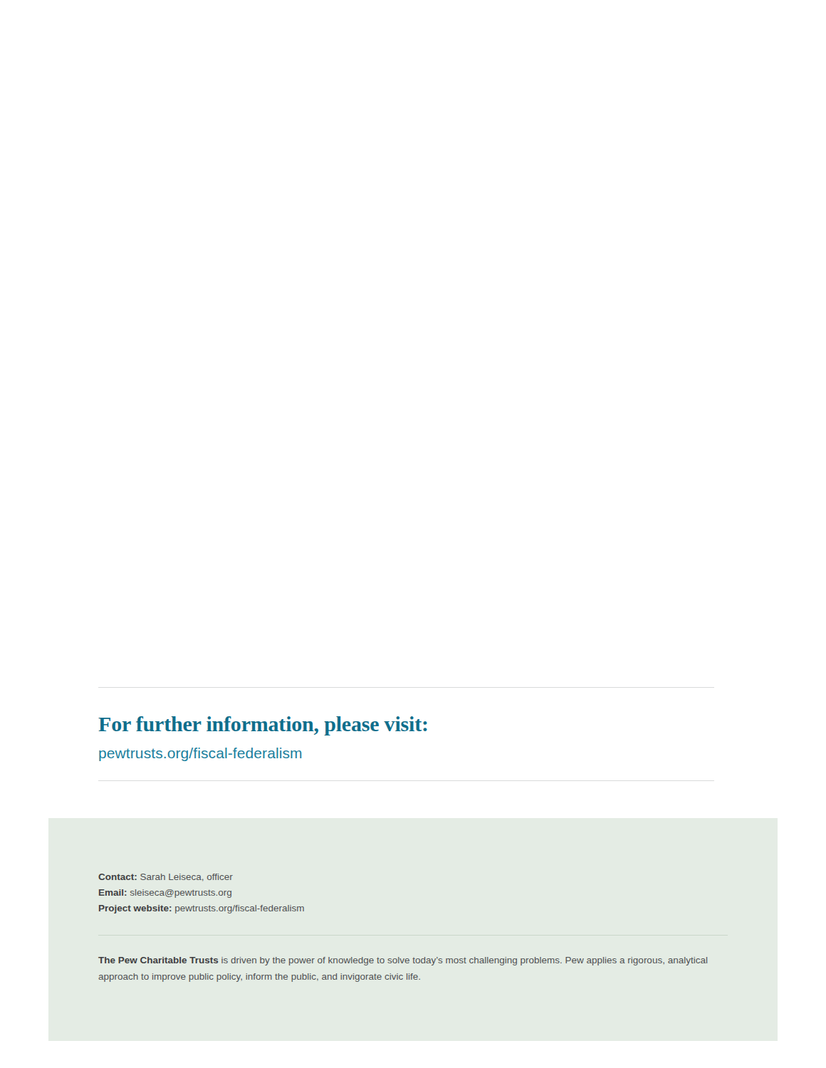For further information, please visit:
pewtrusts.org/fiscal-federalism
Contact: Sarah Leiseca, officer
Email: sleiseca@pewtrusts.org
Project website: pewtrusts.org/fiscal-federalism
The Pew Charitable Trusts is driven by the power of knowledge to solve today’s most challenging problems. Pew applies a rigorous, analytical approach to improve public policy, inform the public, and invigorate civic life.